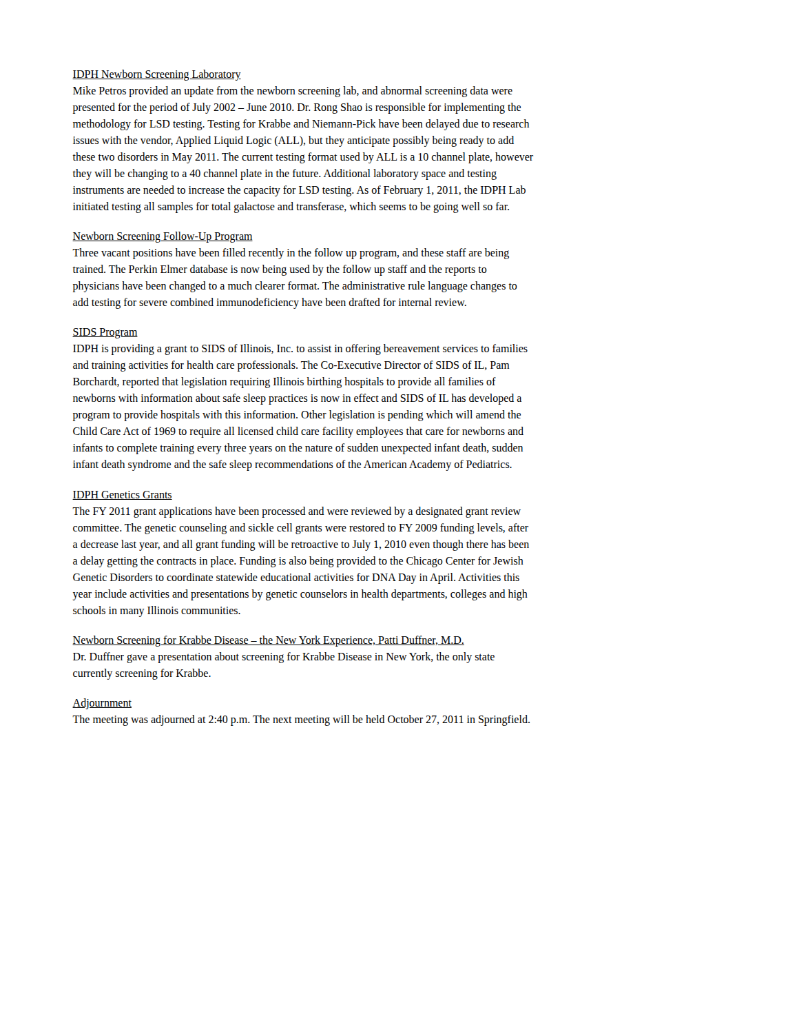IDPH Newborn Screening Laboratory
Mike Petros provided an update from the newborn screening lab, and abnormal screening data were presented for the period of July 2002 – June 2010. Dr. Rong Shao is responsible for implementing the methodology for LSD testing. Testing for Krabbe and Niemann-Pick have been delayed due to research issues with the vendor, Applied Liquid Logic (ALL), but they anticipate possibly being ready to add these two disorders in May 2011. The current testing format used by ALL is a 10 channel plate, however they will be changing to a 40 channel plate in the future. Additional laboratory space and testing instruments are needed to increase the capacity for LSD testing. As of February 1, 2011, the IDPH Lab initiated testing all samples for total galactose and transferase, which seems to be going well so far.
Newborn Screening Follow-Up Program
Three vacant positions have been filled recently in the follow up program, and these staff are being trained. The Perkin Elmer database is now being used by the follow up staff and the reports to physicians have been changed to a much clearer format. The administrative rule language changes to add testing for severe combined immunodeficiency have been drafted for internal review.
SIDS Program
IDPH is providing a grant to SIDS of Illinois, Inc. to assist in offering bereavement services to families and training activities for health care professionals. The Co-Executive Director of SIDS of IL, Pam Borchardt, reported that legislation requiring Illinois birthing hospitals to provide all families of newborns with information about safe sleep practices is now in effect and SIDS of IL has developed a program to provide hospitals with this information. Other legislation is pending which will amend the Child Care Act of 1969 to require all licensed child care facility employees that care for newborns and infants to complete training every three years on the nature of sudden unexpected infant death, sudden infant death syndrome and the safe sleep recommendations of the American Academy of Pediatrics.
IDPH Genetics Grants
The FY 2011 grant applications have been processed and were reviewed by a designated grant review committee. The genetic counseling and sickle cell grants were restored to FY 2009 funding levels, after a decrease last year, and all grant funding will be retroactive to July 1, 2010 even though there has been a delay getting the contracts in place. Funding is also being provided to the Chicago Center for Jewish Genetic Disorders to coordinate statewide educational activities for DNA Day in April. Activities this year include activities and presentations by genetic counselors in health departments, colleges and high schools in many Illinois communities.
Newborn Screening for Krabbe Disease – the New York Experience, Patti Duffner, M.D.
Dr. Duffner gave a presentation about screening for Krabbe Disease in New York, the only state currently screening for Krabbe.
Adjournment
The meeting was adjourned at 2:40 p.m. The next meeting will be held October 27, 2011 in Springfield.